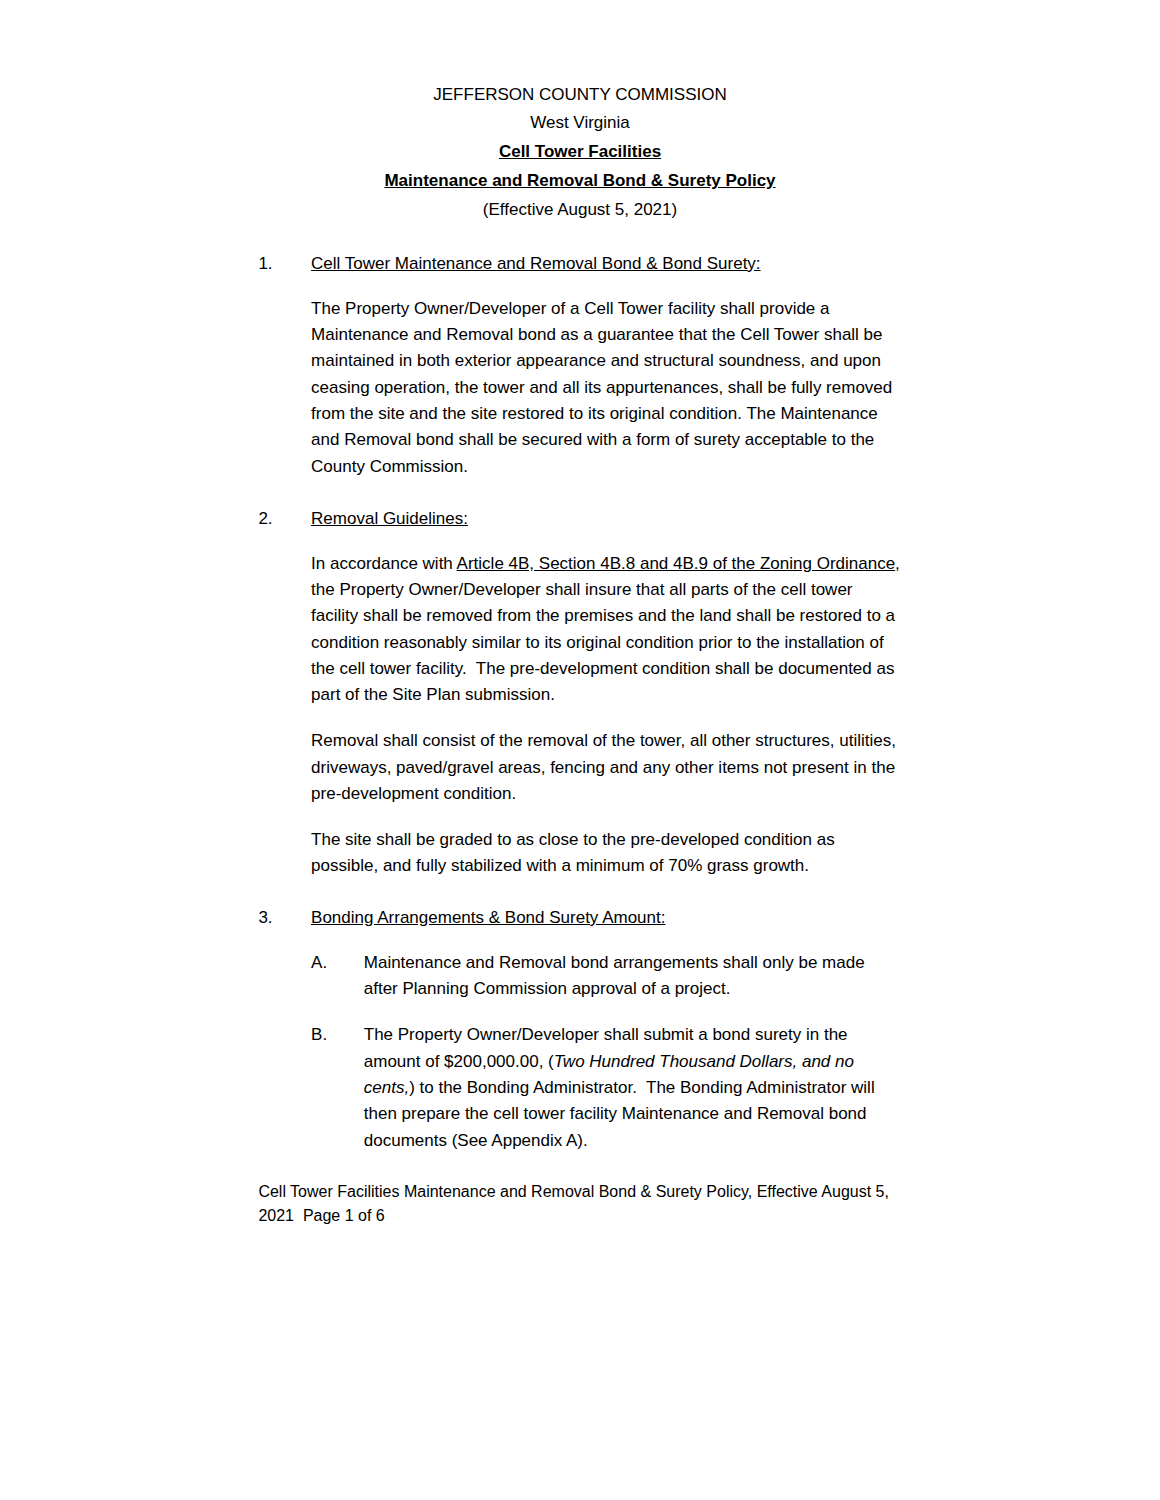JEFFERSON COUNTY COMMISSION
West Virginia
Cell Tower Facilities
Maintenance and Removal Bond & Surety Policy
(Effective August 5, 2021)
1. Cell Tower Maintenance and Removal Bond & Bond Surety:
The Property Owner/Developer of a Cell Tower facility shall provide a Maintenance and Removal bond as a guarantee that the Cell Tower shall be maintained in both exterior appearance and structural soundness, and upon ceasing operation, the tower and all its appurtenances, shall be fully removed from the site and the site restored to its original condition. The Maintenance and Removal bond shall be secured with a form of surety acceptable to the County Commission.
2. Removal Guidelines:
In accordance with Article 4B, Section 4B.8 and 4B.9 of the Zoning Ordinance, the Property Owner/Developer shall insure that all parts of the cell tower facility shall be removed from the premises and the land shall be restored to a condition reasonably similar to its original condition prior to the installation of the cell tower facility. The pre-development condition shall be documented as part of the Site Plan submission.
Removal shall consist of the removal of the tower, all other structures, utilities, driveways, paved/gravel areas, fencing and any other items not present in the pre-development condition.
The site shall be graded to as close to the pre-developed condition as possible, and fully stabilized with a minimum of 70% grass growth.
3. Bonding Arrangements & Bond Surety Amount:
A.
Maintenance and Removal bond arrangements shall only be made after Planning Commission approval of a project.
B.
The Property Owner/Developer shall submit a bond surety in the amount of $200,000.00, (Two Hundred Thousand Dollars, and no cents,) to the Bonding Administrator. The Bonding Administrator will then prepare the cell tower facility Maintenance and Removal bond documents (See Appendix A).
Cell Tower Facilities Maintenance and Removal Bond & Surety Policy, Effective August 5, 2021 Page 1 of 6